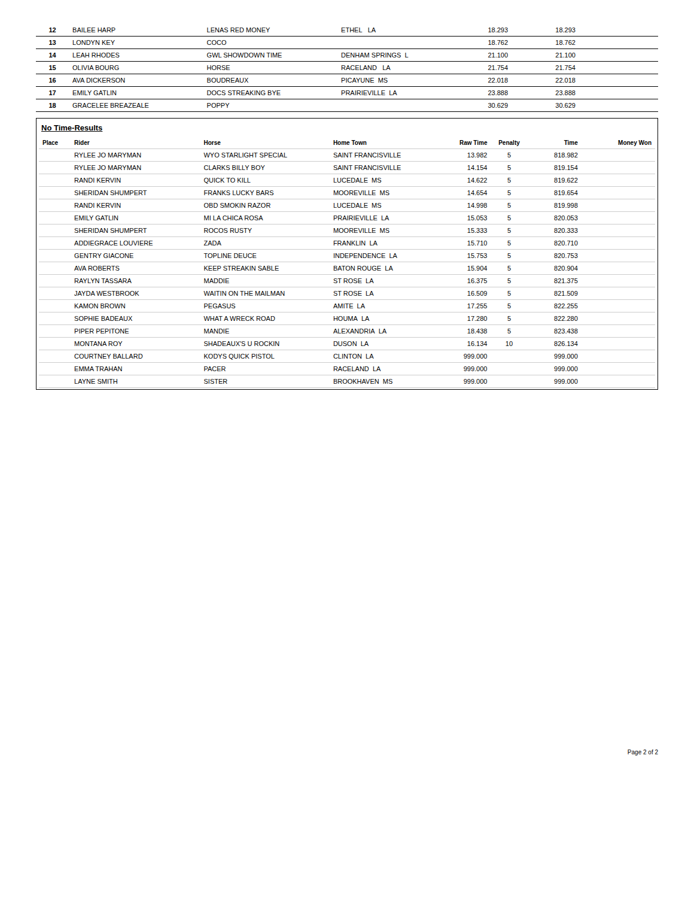| 12 | BAILEE HARP | LENAS RED MONEY | ETHEL LA | 18.293 | 18.293 | |
| 13 | LONDYN KEY | COCO | | 18.762 | 18.762 | |
| 14 | LEAH RHODES | GWL SHOWDOWN TIME | DENHAM SPRINGS L | 21.100 | 21.100 | |
| 15 | OLIVIA BOURG | HORSE | RACELAND LA | 21.754 | 21.754 | |
| 16 | AVA DICKERSON | BOUDREAUX | PICAYUNE MS | 22.018 | 22.018 | |
| 17 | EMILY GATLIN | DOCS STREAKING BYE | PRAIRIEVILLE LA | 23.888 | 23.888 | |
| 18 | GRACELEE BREAZEALE | POPPY | | 30.629 | 30.629 | |
No Time-Results
| Place | Rider | Horse | Home Town | Raw Time | Penalty | Time | Money Won |
| | RYLEE JO MARYMAN | WYO STARLIGHT SPECIAL | SAINT FRANCISVILLE | 13.982 | 5 | 818.982 | |
| | RYLEE JO MARYMAN | CLARKS BILLY BOY | SAINT FRANCISVILLE | 14.154 | 5 | 819.154 | |
| | RANDI KERVIN | QUICK TO KILL | LUCEDALE MS | 14.622 | 5 | 819.622 | |
| | SHERIDAN SHUMPERT | FRANKS LUCKY BARS | MOOREVILLE MS | 14.654 | 5 | 819.654 | |
| | RANDI KERVIN | OBD SMOKIN RAZOR | LUCEDALE MS | 14.998 | 5 | 819.998 | |
| | EMILY GATLIN | MI LA CHICA ROSA | PRAIRIEVILLE LA | 15.053 | 5 | 820.053 | |
| | SHERIDAN SHUMPERT | ROCOS RUSTY | MOOREVILLE MS | 15.333 | 5 | 820.333 | |
| | ADDIEGRACE LOUVIERE | ZADA | FRANKLIN LA | 15.710 | 5 | 820.710 | |
| | GENTRY GIACONE | TOPLINE DEUCE | INDEPENDENCE LA | 15.753 | 5 | 820.753 | |
| | AVA ROBERTS | KEEP STREAKIN SABLE | BATON ROUGE LA | 15.904 | 5 | 820.904 | |
| | RAYLYN TASSARA | MADDIE | ST ROSE LA | 16.375 | 5 | 821.375 | |
| | JAYDA WESTBROOK | WAITIN ON THE MAILMAN | ST ROSE LA | 16.509 | 5 | 821.509 | |
| | KAMON BROWN | PEGASUS | AMITE LA | 17.255 | 5 | 822.255 | |
| | SOPHIE BADEAUX | WHAT A WRECK ROAD | HOUMA LA | 17.280 | 5 | 822.280 | |
| | PIPER PEPITONE | MANDIE | ALEXANDRIA LA | 18.438 | 5 | 823.438 | |
| | MONTANA ROY | SHADEAUX'S U ROCKIN | DUSON LA | 16.134 | 10 | 826.134 | |
| | COURTNEY BALLARD | KODYS QUICK PISTOL | CLINTON LA | 999.000 | | 999.000 | |
| | EMMA TRAHAN | PACER | RACELAND LA | 999.000 | | 999.000 | |
| | LAYNE SMITH | SISTER | BROOKHAVEN MS | 999.000 | | 999.000 | |
Page 2 of 2